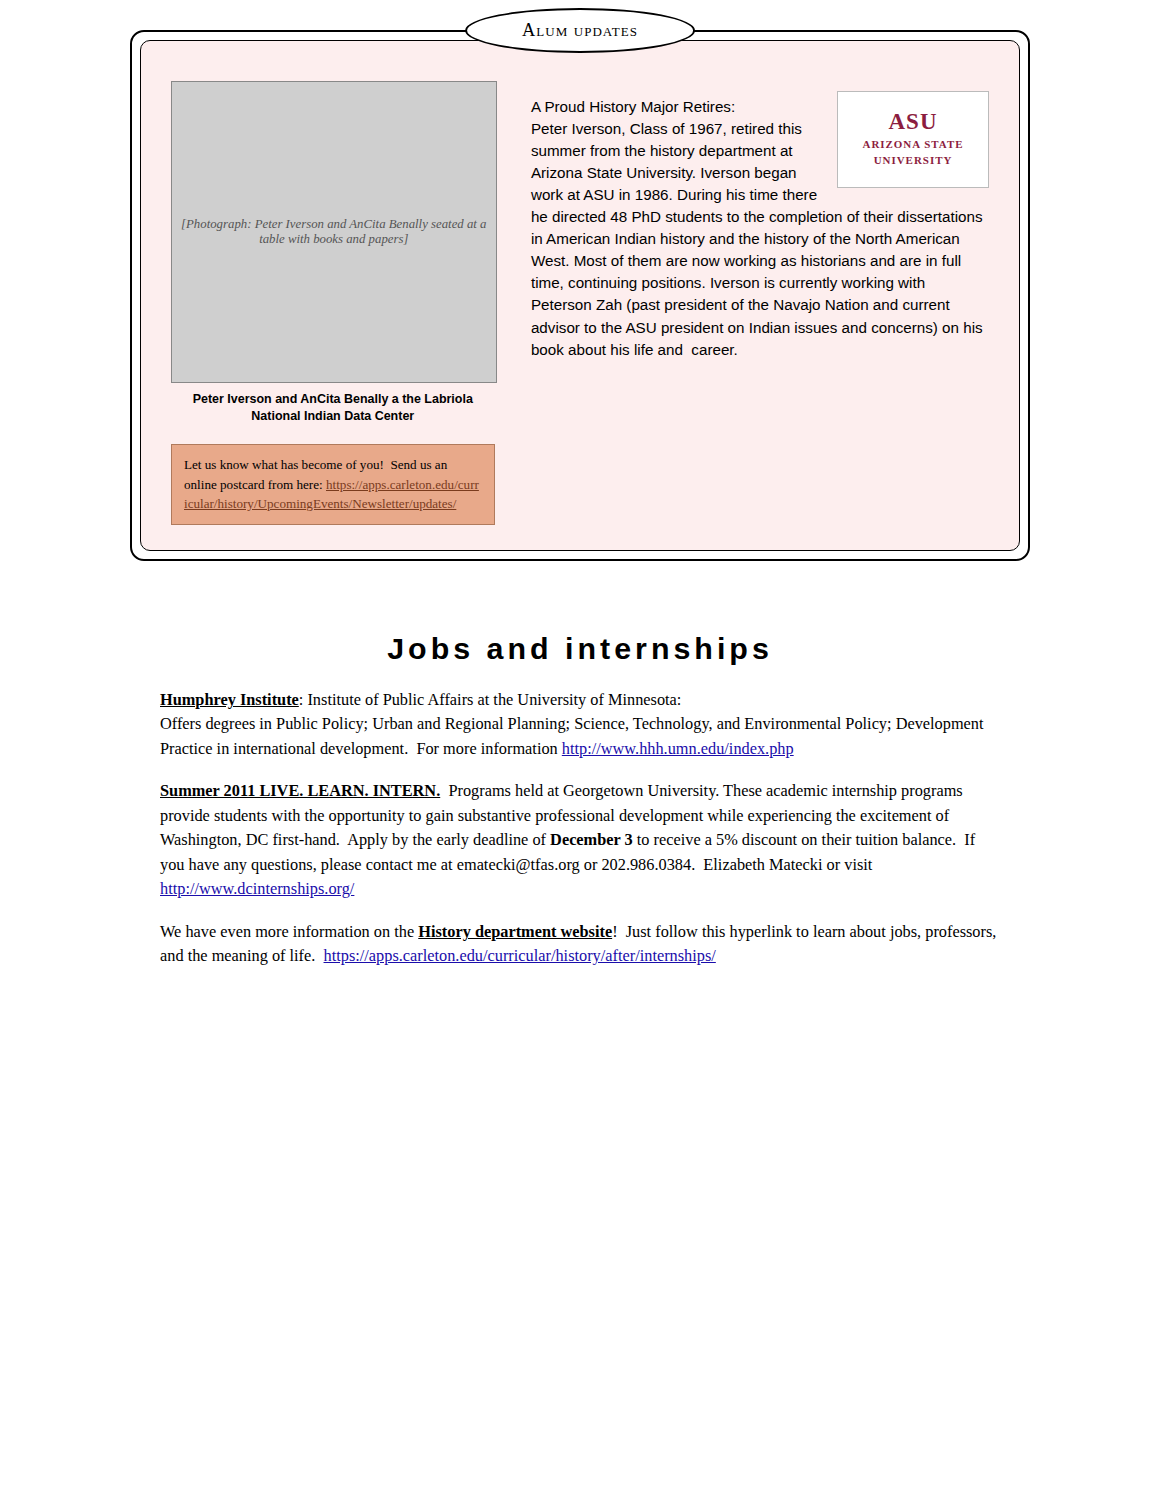Alum updates
[Photograph: Peter Iverson and AnCita Benally seated at a table with books and papers]
Peter Iverson and AnCita Benally a the Labriola National Indian Data Center
Let us know what has become of you! Send us an online postcard from here: https://apps.carleton.edu/curricular/history/UpcomingEvents/Newsletter/updates/
ASU ARIZONA STATE
UNIVERSITY
A Proud History Major Retires:
Peter Iverson, Class of 1967, retired this summer from the history department at Arizona State University. Iverson began work at ASU in 1986. During his time there he directed 48 PhD students to the completion of their dissertations in American Indian history and the history of the North American West. Most of them are now working as historians and are in full time, continuing positions. Iverson is currently working with Peterson Zah (past president of the Navajo Nation and current advisor to the ASU president on Indian issues and concerns) on his book about his life and career.
Jobs and internships
Humphrey Institute: Institute of Public Affairs at the University of Minnesota:
Offers degrees in Public Policy; Urban and Regional Planning; Science, Technology, and Environmental Policy; Development Practice in international development. For more information http://www.hhh.umn.edu/index.php
Summer 2011 LIVE. LEARN. INTERN. Programs held at Georgetown University. These academic internship programs provide students with the opportunity to gain substantive professional development while experiencing the excitement of Washington, DC first-hand. Apply by the early deadline of December 3 to receive a 5% discount on their tuition balance. If you have any questions, please contact me at ematecki@tfas.org or 202.986.0384. Elizabeth Matecki or visit http://www.dcinternships.org/
We have even more information on the History department website! Just follow this hyperlink to learn about jobs, professors, and the meaning of life. https://apps.carleton.edu/curricular/history/after/internships/